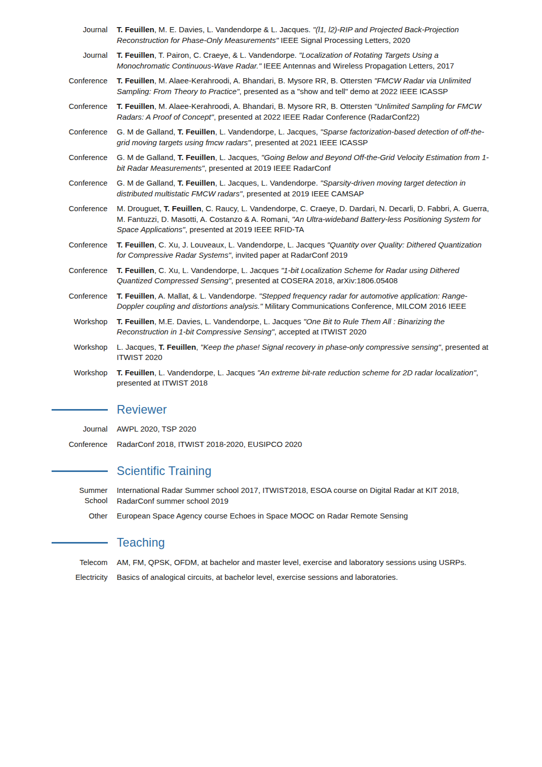Journal
T. Feuillen, M. E. Davies, L. Vandendorpe & L. Jacques. "(l1, l2)-RIP and Projected Back-Projection Reconstruction for Phase-Only Measurements" IEEE Signal Processing Letters, 2020
Journal
T. Feuillen, T. Pairon, C. Craeye, & L. Vandendorpe. "Localization of Rotating Targets Using a Monochromatic Continuous-Wave Radar." IEEE Antennas and Wireless Propagation Letters, 2017
Conference
T. Feuillen, M. Alaee-Kerahroodi, A. Bhandari, B. Mysore RR, B. Ottersten "FMCW Radar via Unlimited Sampling: From Theory to Practice", presented as a "show and tell" demo at 2022 IEEE ICASSP
Conference
T. Feuillen, M. Alaee-Kerahroodi, A. Bhandari, B. Mysore RR, B. Ottersten "Unlimited Sampling for FMCW Radars: A Proof of Concept", presented at 2022 IEEE Radar Conference (RadarConf22)
Conference
G. M de Galland, T. Feuillen, L. Vandendorpe, L. Jacques, "Sparse factorization-based detection of off-the-grid moving targets using fmcw radars", presented at 2021 IEEE ICASSP
Conference
G. M de Galland, T. Feuillen, L. Jacques, "Going Below and Beyond Off-the-Grid Velocity Estimation from 1-bit Radar Measurements", presented at 2019 IEEE RadarConf
Conference
G. M de Galland, T. Feuillen, L. Jacques, L. Vandendorpe. "Sparsity-driven moving target detection in distributed multistatic FMCW radars", presented at 2019 IEEE CAMSAP
Conference
M. Drouguet, T. Feuillen, C. Raucy, L. Vandendorpe, C. Craeye, D. Dardari, N. Decarli, D. Fabbri, A. Guerra, M. Fantuzzi, D. Masotti, A. Costanzo & A. Romani, "An Ultra-wideband Battery-less Positioning System for Space Applications", presented at 2019 IEEE RFID-TA
Conference
T. Feuillen, C. Xu, J. Louveaux, L. Vandendorpe, L. Jacques "Quantity over Quality: Dithered Quantization for Compressive Radar Systems", invited paper at RadarConf 2019
Conference
T. Feuillen, C. Xu, L. Vandendorpe, L. Jacques "1-bit Localization Scheme for Radar using Dithered Quantized Compressed Sensing", presented at COSERA 2018, arXiv:1806.05408
Conference
T. Feuillen, A. Mallat, & L. Vandendorpe. "Stepped frequency radar for automotive application: Range-Doppler coupling and distortions analysis." Military Communications Conference, MILCOM 2016 IEEE
Workshop
T. Feuillen, M.E. Davies, L. Vandendorpe, L. Jacques "One Bit to Rule Them All : Binarizing the Reconstruction in 1-bit Compressive Sensing", accepted at ITWIST 2020
Workshop
L. Jacques, T. Feuillen, "Keep the phase! Signal recovery in phase-only compressive sensing", presented at ITWIST 2020
Workshop
T. Feuillen, L. Vandendorpe, L. Jacques "An extreme bit-rate reduction scheme for 2D radar localization", presented at ITWIST 2018
Reviewer
Journal
AWPL 2020, TSP 2020
Conference
RadarConf 2018, ITWIST 2018-2020, EUSIPCO 2020
Scientific Training
Summer
School
International Radar Summer school 2017, ITWIST2018, ESOA course on Digital Radar at KIT 2018, RadarConf summer school 2019
Other
European Space Agency course Echoes in Space MOOC on Radar Remote Sensing
Teaching
Telecom
AM, FM, QPSK, OFDM, at bachelor and master level, exercise and laboratory sessions using USRPs.
Electricity
Basics of analogical circuits, at bachelor level, exercise sessions and laboratories.